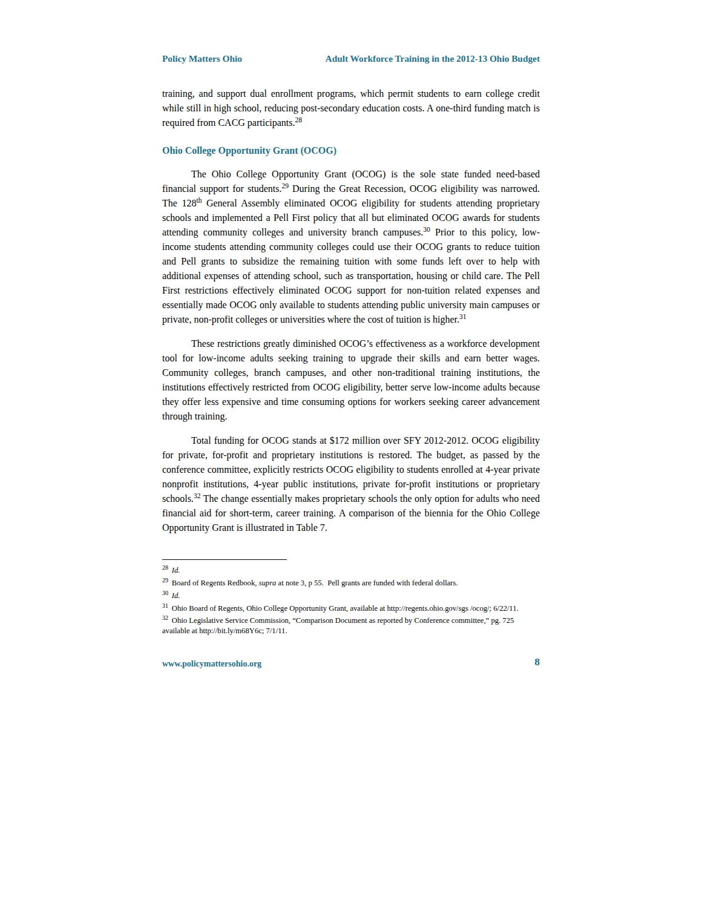Policy Matters Ohio
Adult Workforce Training in the 2012-13 Ohio Budget
training, and support dual enrollment programs, which permit students to earn college credit while still in high school, reducing post-secondary education costs. A one-third funding match is required from CACG participants.28
Ohio College Opportunity Grant (OCOG)
The Ohio College Opportunity Grant (OCOG) is the sole state funded need-based financial support for students.29 During the Great Recession, OCOG eligibility was narrowed. The 128th General Assembly eliminated OCOG eligibility for students attending proprietary schools and implemented a Pell First policy that all but eliminated OCOG awards for students attending community colleges and university branch campuses.30 Prior to this policy, low-income students attending community colleges could use their OCOG grants to reduce tuition and Pell grants to subsidize the remaining tuition with some funds left over to help with additional expenses of attending school, such as transportation, housing or child care. The Pell First restrictions effectively eliminated OCOG support for non-tuition related expenses and essentially made OCOG only available to students attending public university main campuses or private, non-profit colleges or universities where the cost of tuition is higher.31
These restrictions greatly diminished OCOG’s effectiveness as a workforce development tool for low-income adults seeking training to upgrade their skills and earn better wages. Community colleges, branch campuses, and other non-traditional training institutions, the institutions effectively restricted from OCOG eligibility, better serve low-income adults because they offer less expensive and time consuming options for workers seeking career advancement through training.
Total funding for OCOG stands at $172 million over SFY 2012-2012. OCOG eligibility for private, for-profit and proprietary institutions is restored. The budget, as passed by the conference committee, explicitly restricts OCOG eligibility to students enrolled at 4-year private nonprofit institutions, 4-year public institutions, private for-profit institutions or proprietary schools.32 The change essentially makes proprietary schools the only option for adults who need financial aid for short-term, career training. A comparison of the biennia for the Ohio College Opportunity Grant is illustrated in Table 7.
28 Id.
29 Board of Regents Redbook, supra at note 3, p 55. Pell grants are funded with federal dollars.
30 Id.
31 Ohio Board of Regents, Ohio College Opportunity Grant, available at http://regents.ohio.gov/sgs /ocog/; 6/22/11.
32 Ohio Legislative Service Commission, “Comparison Document as reported by Conference committee,” pg. 725 available at http://bit.ly/m68Y6c; 7/1/11.
www.policymattersohio.org
8